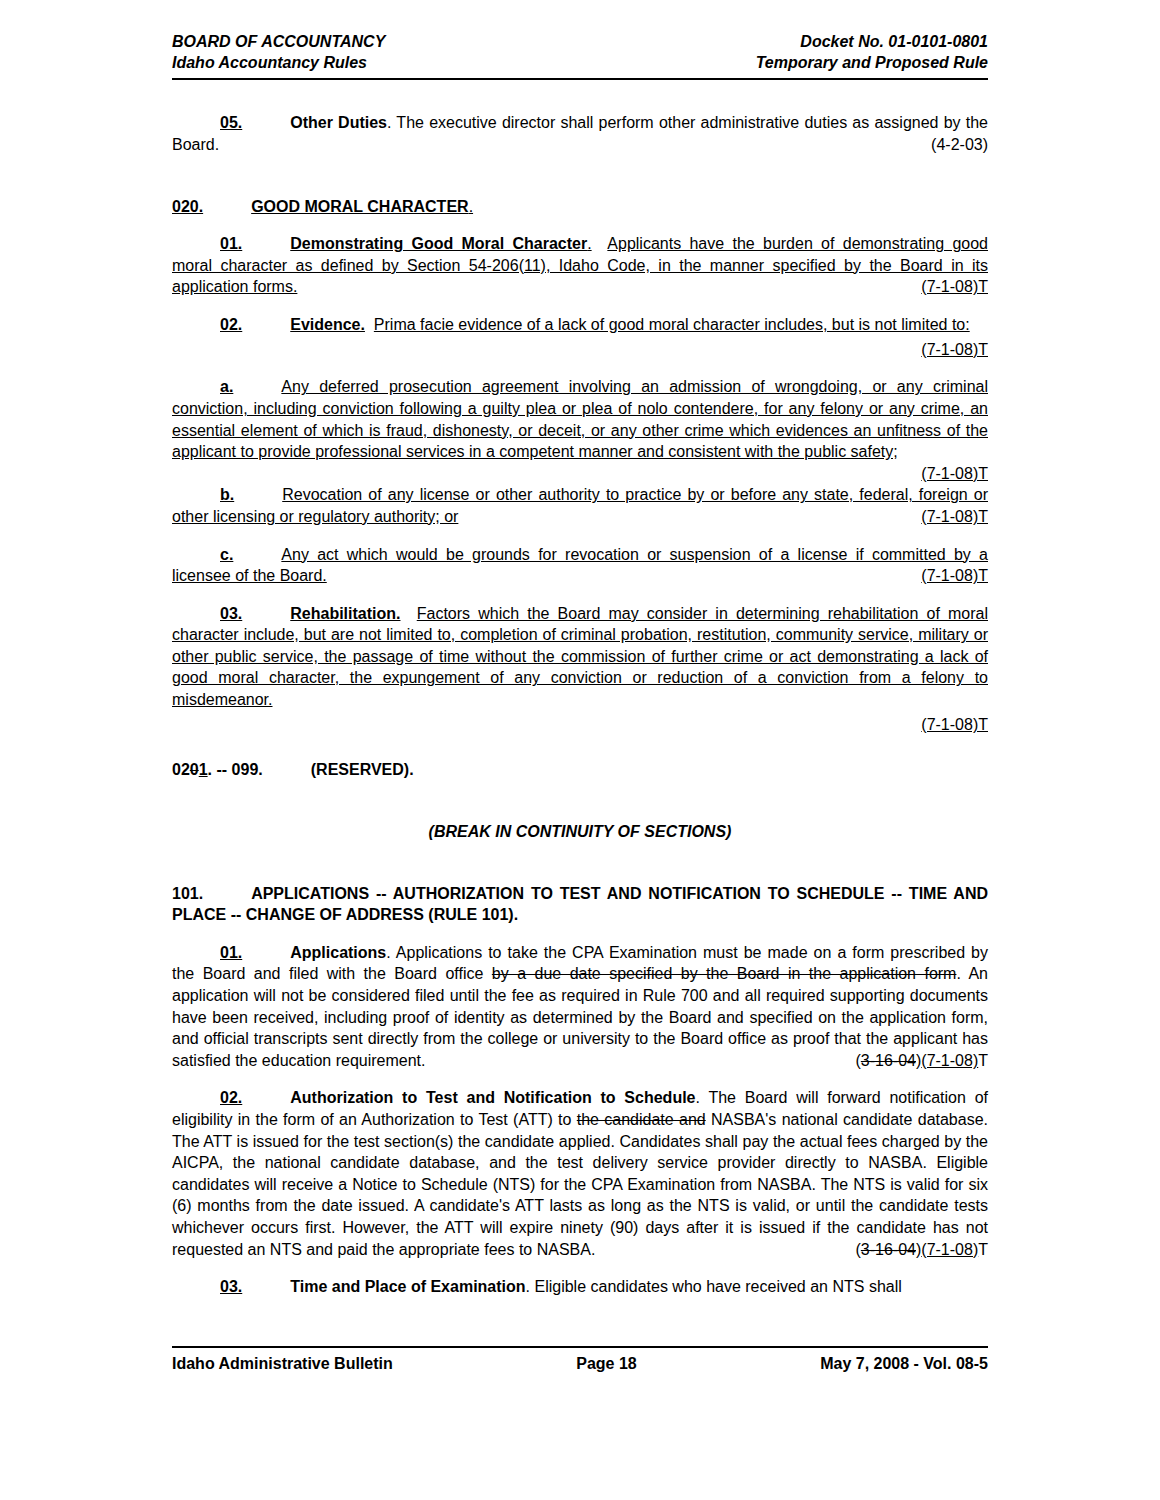BOARD OF ACCOUNTANCY
Idaho Accountancy Rules
Docket No. 01-0101-0801
Temporary and Proposed Rule
05. Other Duties. The executive director shall perform other administrative duties as assigned by the Board.(4-2-03)
020. GOOD MORAL CHARACTER.
01. Demonstrating Good Moral Character. Applicants have the burden of demonstrating good moral character as defined by Section 54-206(11), Idaho Code, in the manner specified by the Board in its application forms.(7-1-08)T
02. Evidence. Prima facie evidence of a lack of good moral character includes, but is not limited to:
(7-1-08)T
a. Any deferred prosecution agreement involving an admission of wrongdoing, or any criminal conviction, including conviction following a guilty plea or plea of nolo contendere, for any felony or any crime, an essential element of which is fraud, dishonesty, or deceit, or any other crime which evidences an unfitness of the applicant to provide professional services in a competent manner and consistent with the public safety;(7-1-08)T
b. Revocation of any license or other authority to practice by or before any state, federal, foreign or other licensing or regulatory authority; or(7-1-08)T
c. Any act which would be grounds for revocation or suspension of a license if committed by a licensee of the Board.(7-1-08)T
03. Rehabilitation. Factors which the Board may consider in determining rehabilitation of moral character include, but are not limited to, completion of criminal probation, restitution, community service, military or other public service, the passage of time without the commission of further crime or act demonstrating a lack of good moral character, the expungement of any conviction or reduction of a conviction from a felony to misdemeanor.
(7-1-08)T
0201. -- 099. (RESERVED).
(BREAK IN CONTINUITY OF SECTIONS)
101. APPLICATIONS -- AUTHORIZATION TO TEST AND NOTIFICATION TO SCHEDULE -- TIME AND PLACE -- CHANGE OF ADDRESS (RULE 101).
01. Applications. Applications to take the CPA Examination must be made on a form prescribed by the Board and filed with the Board office by a due date specified by the Board in the application form. An application will not be considered filed until the fee as required in Rule 700 and all required supporting documents have been received, including proof of identity as determined by the Board and specified on the application form, and official transcripts sent directly from the college or university to the Board office as proof that the applicant has satisfied the education requirement.(3-16-04)(7-1-08) T
02. Authorization to Test and Notification to Schedule. The Board will forward notification of eligibility in the form of an Authorization to Test (ATT) to the candidate and NASBA's national candidate database. The ATT is issued for the test section(s) the candidate applied. Candidates shall pay the actual fees charged by the AICPA, the national candidate database, and the test delivery service provider directly to NASBA. Eligible candidates will receive a Notice to Schedule (NTS) for the CPA Examination from NASBA. The NTS is valid for six (6) months from the date issued. A candidate's ATT lasts as long as the NTS is valid, or until the candidate tests whichever occurs first. However, the ATT will expire ninety (90) days after it is issued if the candidate has not requested an NTS and paid the appropriate fees to NASBA.(3-16-04)(7-1-08) T
03. Time and Place of Examination. Eligible candidates who have received an NTS shall
Idaho Administrative Bulletin
Page 18
May 7, 2008 - Vol. 08-5